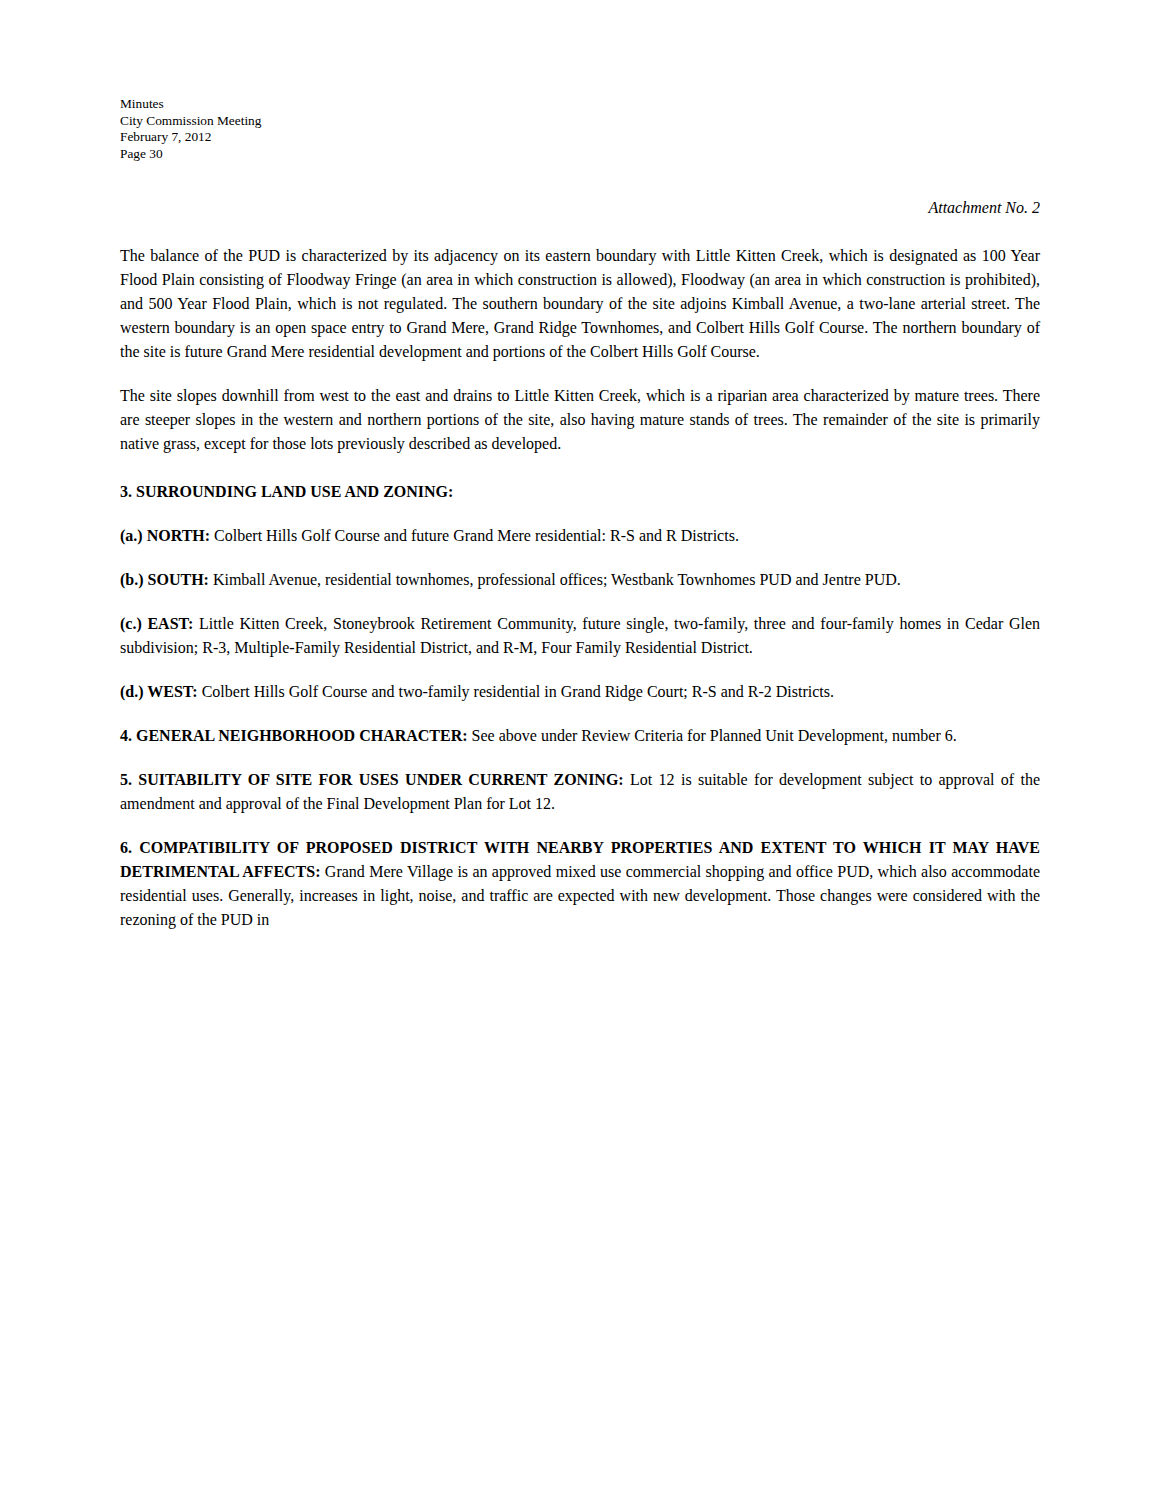Minutes
City Commission Meeting
February 7, 2012
Page 30
Attachment No. 2
The balance of the PUD is characterized by its adjacency on its eastern boundary with Little Kitten Creek, which is designated as 100 Year Flood Plain consisting of Floodway Fringe (an area in which construction is allowed), Floodway (an area in which construction is prohibited), and 500 Year Flood Plain, which is not regulated. The southern boundary of the site adjoins Kimball Avenue, a two-lane arterial street. The western boundary is an open space entry to Grand Mere, Grand Ridge Townhomes, and Colbert Hills Golf Course. The northern boundary of the site is future Grand Mere residential development and portions of the Colbert Hills Golf Course.
The site slopes downhill from west to the east and drains to Little Kitten Creek, which is a riparian area characterized by mature trees. There are steeper slopes in the western and northern portions of the site, also having mature stands of trees. The remainder of the site is primarily native grass, except for those lots previously described as developed.
3. SURROUNDING LAND USE AND ZONING:
(a.) NORTH: Colbert Hills Golf Course and future Grand Mere residential: R-S and R Districts.
(b.) SOUTH: Kimball Avenue, residential townhomes, professional offices; Westbank Townhomes PUD and Jentre PUD.
(c.) EAST: Little Kitten Creek, Stoneybrook Retirement Community, future single, two-family, three and four-family homes in Cedar Glen subdivision; R-3, Multiple-Family Residential District, and R-M, Four Family Residential District.
(d.) WEST: Colbert Hills Golf Course and two-family residential in Grand Ridge Court; R-S and R-2 Districts.
4. GENERAL NEIGHBORHOOD CHARACTER: See above under Review Criteria for Planned Unit Development, number 6.
5. SUITABILITY OF SITE FOR USES UNDER CURRENT ZONING: Lot 12 is suitable for development subject to approval of the amendment and approval of the Final Development Plan for Lot 12.
6. COMPATIBILITY OF PROPOSED DISTRICT WITH NEARBY PROPERTIES AND EXTENT TO WHICH IT MAY HAVE DETRIMENTAL AFFECTS: Grand Mere Village is an approved mixed use commercial shopping and office PUD, which also accommodate residential uses. Generally, increases in light, noise, and traffic are expected with new development. Those changes were considered with the rezoning of the PUD in